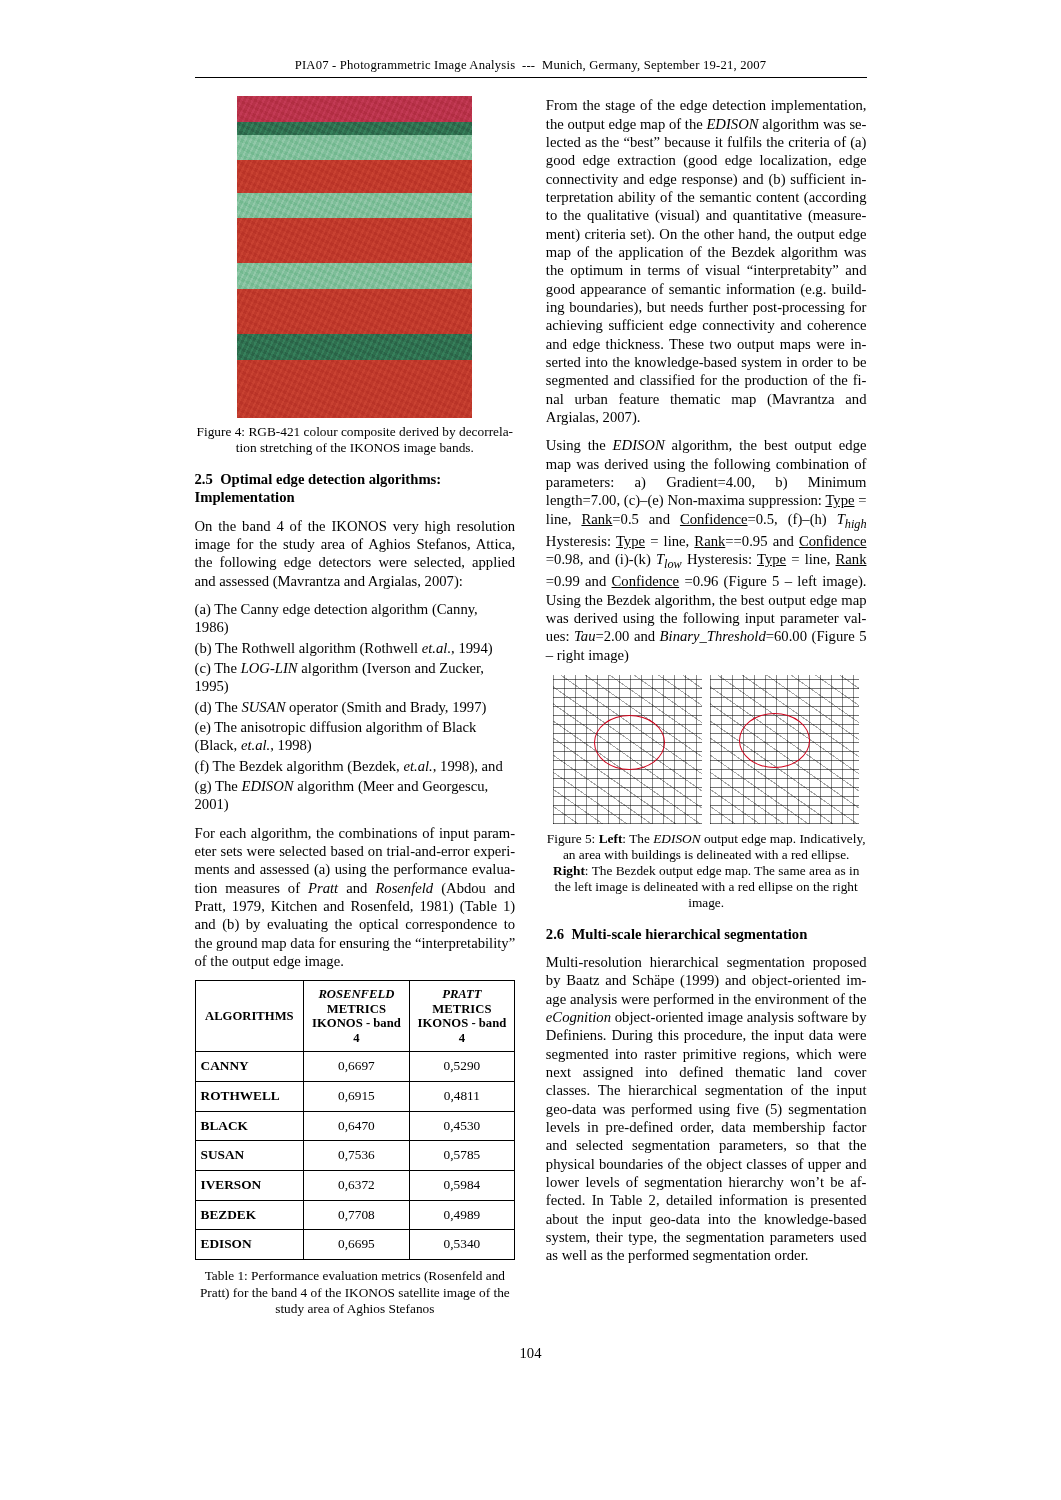PIA07 - Photogrammetric Image Analysis --- Munich, Germany, September 19-21, 2007
Figure 4: RGB-421 colour composite derived by decorrelation stretching of the IKONOS image bands.
2.5 Optimal edge detection algorithms: Implementation
On the band 4 of the IKONOS very high resolution image for the study area of Aghios Stefanos, Attica, the following edge detectors were selected, applied and assessed (Mavrantza and Argialas, 2007):
(a) The Canny edge detection algorithm (Canny, 1986)
(b) The Rothwell algorithm (Rothwell et.al., 1994)
(c) The LOG-LIN algorithm (Iverson and Zucker, 1995)
(d) The SUSAN operator (Smith and Brady, 1997)
(e) The anisotropic diffusion algorithm of Black (Black, et.al., 1998)
(f) The Bezdek algorithm (Bezdek, et.al., 1998), and
(g) The EDISON algorithm (Meer and Georgescu, 2001)
For each algorithm, the combinations of input parameter sets were selected based on trial-and-error experiments and assessed (a) using the performance evaluation measures of Pratt and Rosenfeld (Abdou and Pratt, 1979, Kitchen and Rosenfeld, 1981) (Table 1) and (b) by evaluating the optical correspondence to the ground map data for ensuring the “interpretability” of the output edge image.
| ALGORITHMS | ROSENFELD METRICS IKONOS - band 4 | PRATT METRICS IKONOS - band 4 |
| --- | --- | --- |
| CANNY | 0,6697 | 0,5290 |
| ROTHWELL | 0,6915 | 0,4811 |
| BLACK | 0,6470 | 0,4530 |
| SUSAN | 0,7536 | 0,5785 |
| IVERSON | 0,6372 | 0,5984 |
| BEZDEK | 0,7708 | 0,4989 |
| EDISON | 0,6695 | 0,5340 |
Table 1: Performance evaluation metrics (Rosenfeld and Pratt) for the band 4 of the IKONOS satellite image of the study area of Aghios Stefanos
From the stage of the edge detection implementation, the output edge map of the EDISON algorithm was selected as the “best” because it fulfils the criteria of (a) good edge extraction (good edge localization, edge connectivity and edge response) and (b) sufficient interpretation ability of the semantic content (according to the qualitative (visual) and quantitative (measurement) criteria set). On the other hand, the output edge map of the application of the Bezdek algorithm was the optimum in terms of visual “interpretabity” and good appearance of semantic information (e.g. building boundaries), but needs further post-processing for achieving sufficient edge connectivity and coherence and edge thickness. These two output maps were inserted into the knowledge-based system in order to be segmented and classified for the production of the final urban feature thematic map (Mavrantza and Argialas, 2007).
Using the EDISON algorithm, the best output edge map was derived using the following combination of parameters: a) Gradient=4.00, b) Minimum length=7.00, (c)–(e) Non-maxima suppression: Type = line, Rank=0.5 and Confidence=0.5, (f)–(h) Thigh Hysteresis: Type = line, Rank==0.95 and Confidence =0.98, and (i)-(k) Tlow Hysteresis: Type = line, Rank =0.99 and Confidence =0.96 (Figure 5 – left image). Using the Bezdek algorithm, the best output edge map was derived using the following input parameter values: Tau=2.00 and Binary_Threshold=60.00 (Figure 5 – right image)
Figure 5: Left: The EDISON output edge map. Indicatively, an area with buildings is delineated with a red ellipse. Right: The Bezdek output edge map. The same area as in the left image is delineated with a red ellipse on the right image.
2.6 Multi-scale hierarchical segmentation
Multi-resolution hierarchical segmentation proposed by Baatz and Schäpe (1999) and object-oriented image analysis were performed in the environment of the eCognition object-oriented image analysis software by Definiens. During this procedure, the input data were segmented into raster primitive regions, which were next assigned into defined thematic land cover classes. The hierarchical segmentation of the input geo-data was performed using five (5) segmentation levels in pre-defined order, data membership factor and selected segmentation parameters, so that the physical boundaries of the object classes of upper and lower levels of segmentation hierarchy won’t be affected. In Table 2, detailed information is presented about the input geo-data into the knowledge-based system, their type, the segmentation parameters used as well as the performed segmentation order.
104